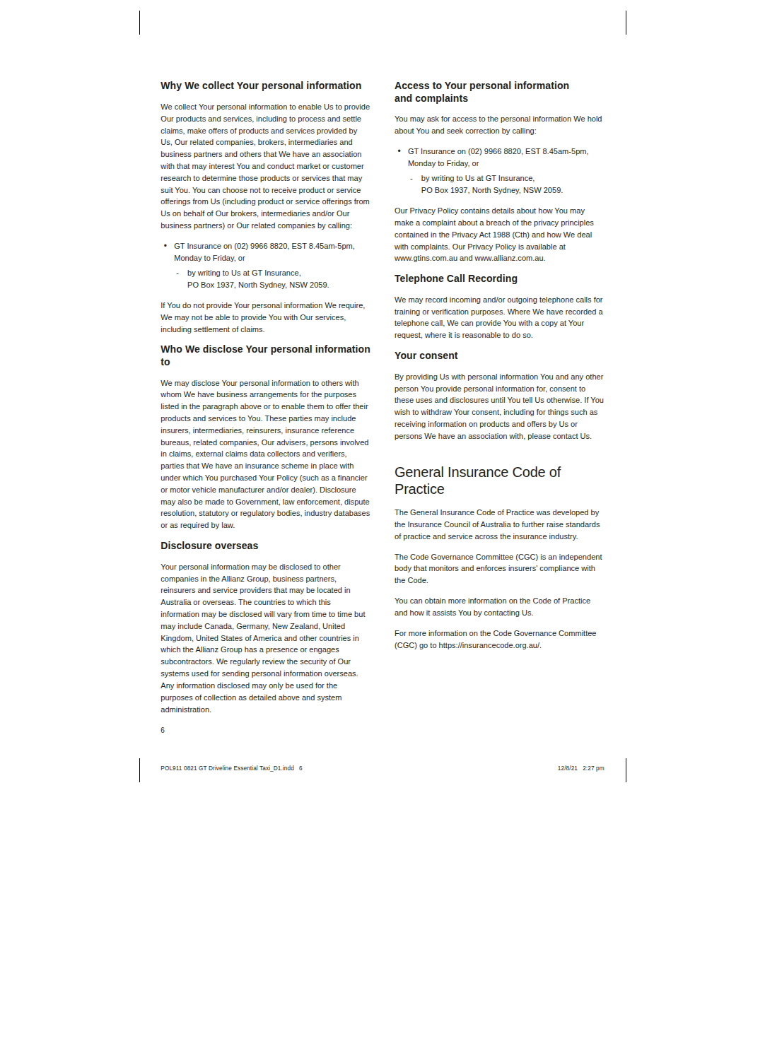Why We collect Your personal information
We collect Your personal information to enable Us to provide Our products and services, including to process and settle claims, make offers of products and services provided by Us, Our related companies, brokers, intermediaries and business partners and others that We have an association with that may interest You and conduct market or customer research to determine those products or services that may suit You. You can choose not to receive product or service offerings from Us (including product or service offerings from Us on behalf of Our brokers, intermediaries and/or Our business partners) or Our related companies by calling:
GT Insurance on (02) 9966 8820, EST 8.45am-5pm, Monday to Friday, or
by writing to Us at GT Insurance,
PO Box 1937, North Sydney, NSW 2059.
If You do not provide Your personal information We require, We may not be able to provide You with Our services, including settlement of claims.
Who We disclose Your personal information to
We may disclose Your personal information to others with whom We have business arrangements for the purposes listed in the paragraph above or to enable them to offer their products and services to You. These parties may include insurers, intermediaries, reinsurers, insurance reference bureaus, related companies, Our advisers, persons involved in claims, external claims data collectors and verifiers, parties that We have an insurance scheme in place with under which You purchased Your Policy (such as a financier or motor vehicle manufacturer and/or dealer). Disclosure may also be made to Government, law enforcement, dispute resolution, statutory or regulatory bodies, industry databases or as required by law.
Disclosure overseas
Your personal information may be disclosed to other companies in the Allianz Group, business partners, reinsurers and service providers that may be located in Australia or overseas. The countries to which this information may be disclosed will vary from time to time but may include Canada, Germany, New Zealand, United Kingdom, United States of America and other countries in which the Allianz Group has a presence or engages subcontractors. We regularly review the security of Our systems used for sending personal information overseas. Any information disclosed may only be used for the purposes of collection as detailed above and system administration.
Access to Your personal information
and complaints
You may ask for access to the personal information We hold about You and seek correction by calling:
GT Insurance on (02) 9966 8820, EST 8.45am-5pm, Monday to Friday, or
by writing to Us at GT Insurance,
PO Box 1937, North Sydney, NSW 2059.
Our Privacy Policy contains details about how You may make a complaint about a breach of the privacy principles contained in the Privacy Act 1988 (Cth) and how We deal with complaints. Our Privacy Policy is available at www.gtins.com.au and www.allianz.com.au.
Telephone Call Recording
We may record incoming and/or outgoing telephone calls for training or verification purposes. Where We have recorded a telephone call, We can provide You with a copy at Your request, where it is reasonable to do so.
Your consent
By providing Us with personal information You and any other person You provide personal information for, consent to these uses and disclosures until You tell Us otherwise. If You wish to withdraw Your consent, including for things such as receiving information on products and offers by Us or persons We have an association with, please contact Us.
General Insurance Code of Practice
The General Insurance Code of Practice was developed by the Insurance Council of Australia to further raise standards of practice and service across the insurance industry.
The Code Governance Committee (CGC) is an independent body that monitors and enforces insurers' compliance with the Code.
You can obtain more information on the Code of Practice and how it assists You by contacting Us.
For more information on the Code Governance Committee (CGC) go to https://insurancecode.org.au/.
6
POL911 0821 GT Driveline Essential Taxi_D1.indd 6
12/8/21 2:27 pm